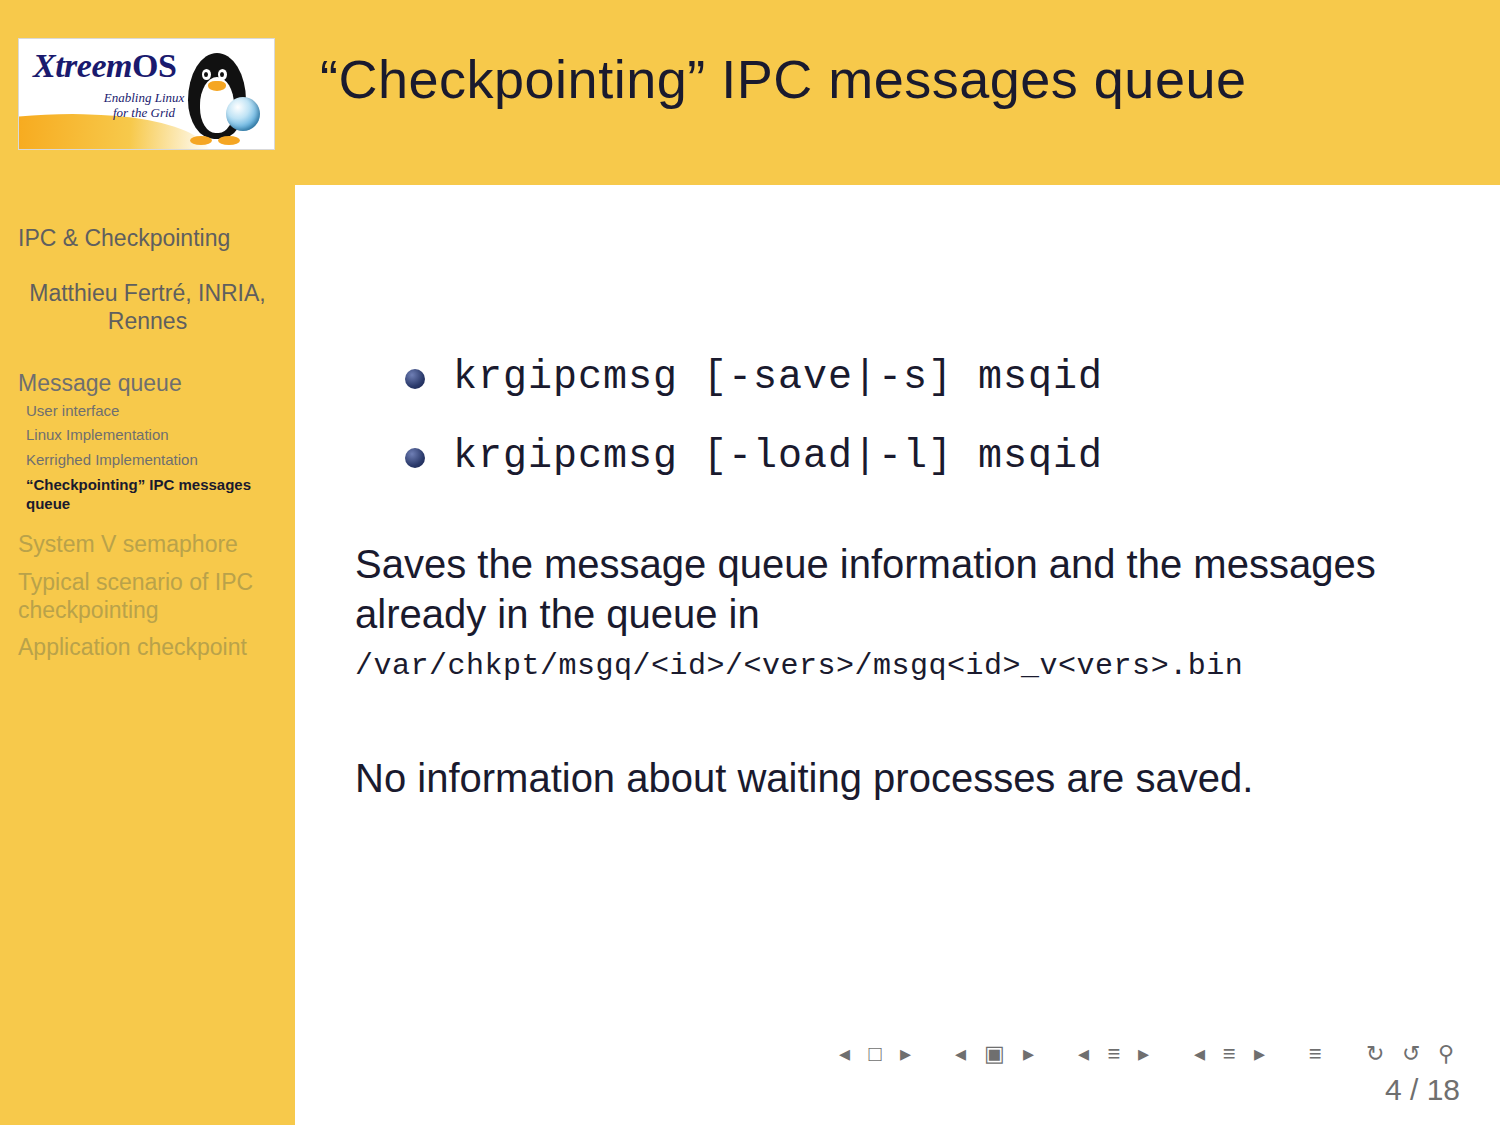XtreemOS
Enabling Linux
for the Grid
“Checkpointing” IPC messages queue
IPC & Checkpointing
Matthieu Fertré, INRIA,
Rennes
Message queue
User interface
Linux Implementation
Kerrighed Implementation
“Checkpointing” IPC messages queue
System V semaphore
Typical scenario of IPC checkpointing
Application checkpoint
krgipcmsg [-save|-s] msqid
krgipcmsg [-load|-l] msqid
Saves the message queue information and the messages already in the queue in
/var/chkpt/msgq/<id>/<vers>/msgq<id>_v<vers>.bin
No information about waiting processes are saved.
◂ □ ▸ ◂ ▣ ▸ ◂ ≡ ▸ ◂ ≡ ▸ ≡ ↻ ↺ ⚲
4 / 18